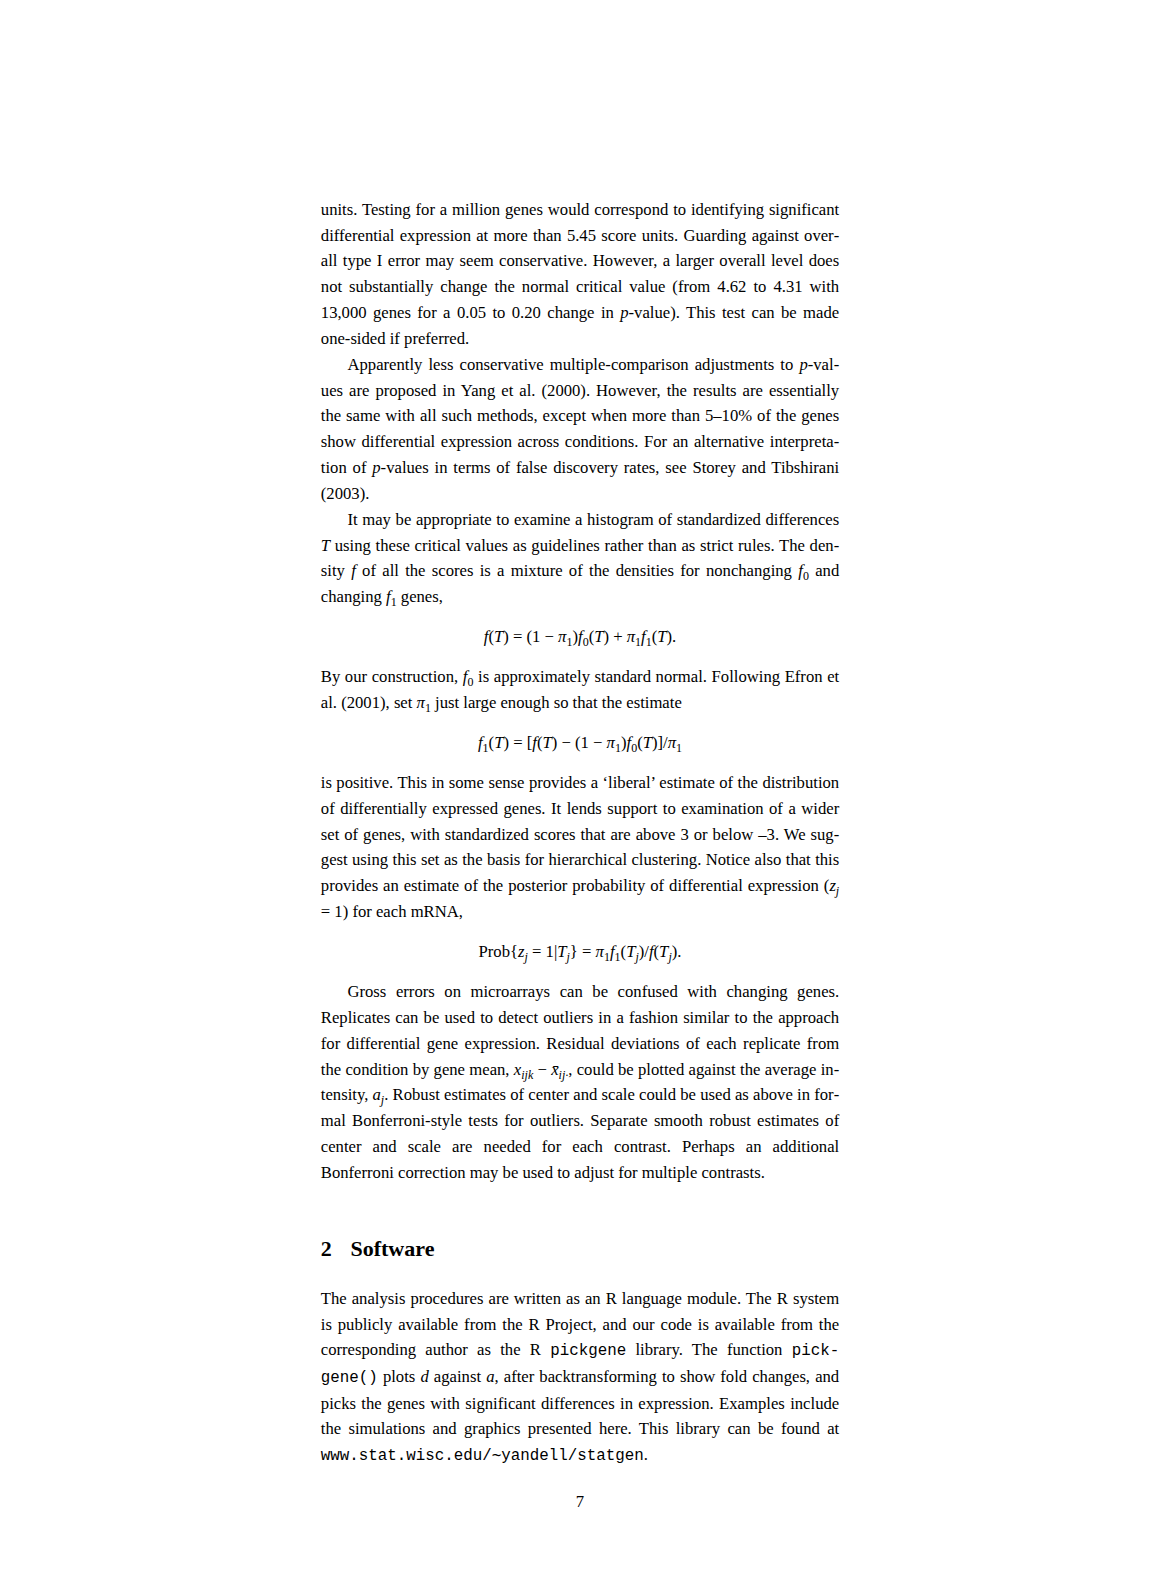units. Testing for a million genes would correspond to identifying significant differential expression at more than 5.45 score units. Guarding against overall type I error may seem conservative. However, a larger overall level does not substantially change the normal critical value (from 4.62 to 4.31 with 13,000 genes for a 0.05 to 0.20 change in p-value). This test can be made one-sided if preferred.
Apparently less conservative multiple-comparison adjustments to p-values are proposed in Yang et al. (2000). However, the results are essentially the same with all such methods, except when more than 5–10% of the genes show differential expression across conditions. For an alternative interpretation of p-values in terms of false discovery rates, see Storey and Tibshirani (2003).
It may be appropriate to examine a histogram of standardized differences T using these critical values as guidelines rather than as strict rules. The density f of all the scores is a mixture of the densities for nonchanging f0 and changing f1 genes,
f(T) = (1 − π1)f0(T) + π1f1(T).
By our construction, f0 is approximately standard normal. Following Efron et al. (2001), set π1 just large enough so that the estimate
f1(T) = [f(T) − (1 − π1)f0(T)]/π1
is positive. This in some sense provides a ‘liberal’ estimate of the distribution of differentially expressed genes. It lends support to examination of a wider set of genes, with standardized scores that are above 3 or below –3. We suggest using this set as the basis for hierarchical clustering. Notice also that this provides an estimate of the posterior probability of differential expression (zj = 1) for each mRNA,
Prob{zj = 1|Tj} = π1f1(Tj)/f(Tj).
Gross errors on microarrays can be confused with changing genes. Replicates can be used to detect outliers in a fashion similar to the approach for differential gene expression. Residual deviations of each replicate from the condition by gene mean, xijk − x̄ij·, could be plotted against the average intensity, aj. Robust estimates of center and scale could be used as above in formal Bonferroni-style tests for outliers. Separate smooth robust estimates of center and scale are needed for each contrast. Perhaps an additional Bonferroni correction may be used to adjust for multiple contrasts.
2 Software
The analysis procedures are written as an R language module. The R system is publicly available from the R Project, and our code is available from the corresponding author as the R pickgene library. The function pickgene() plots d against a, after backtransforming to show fold changes, and picks the genes with significant differences in expression. Examples include the simulations and graphics presented here. This library can be found at www.stat.wisc.edu/∼yandell/statgen.
7